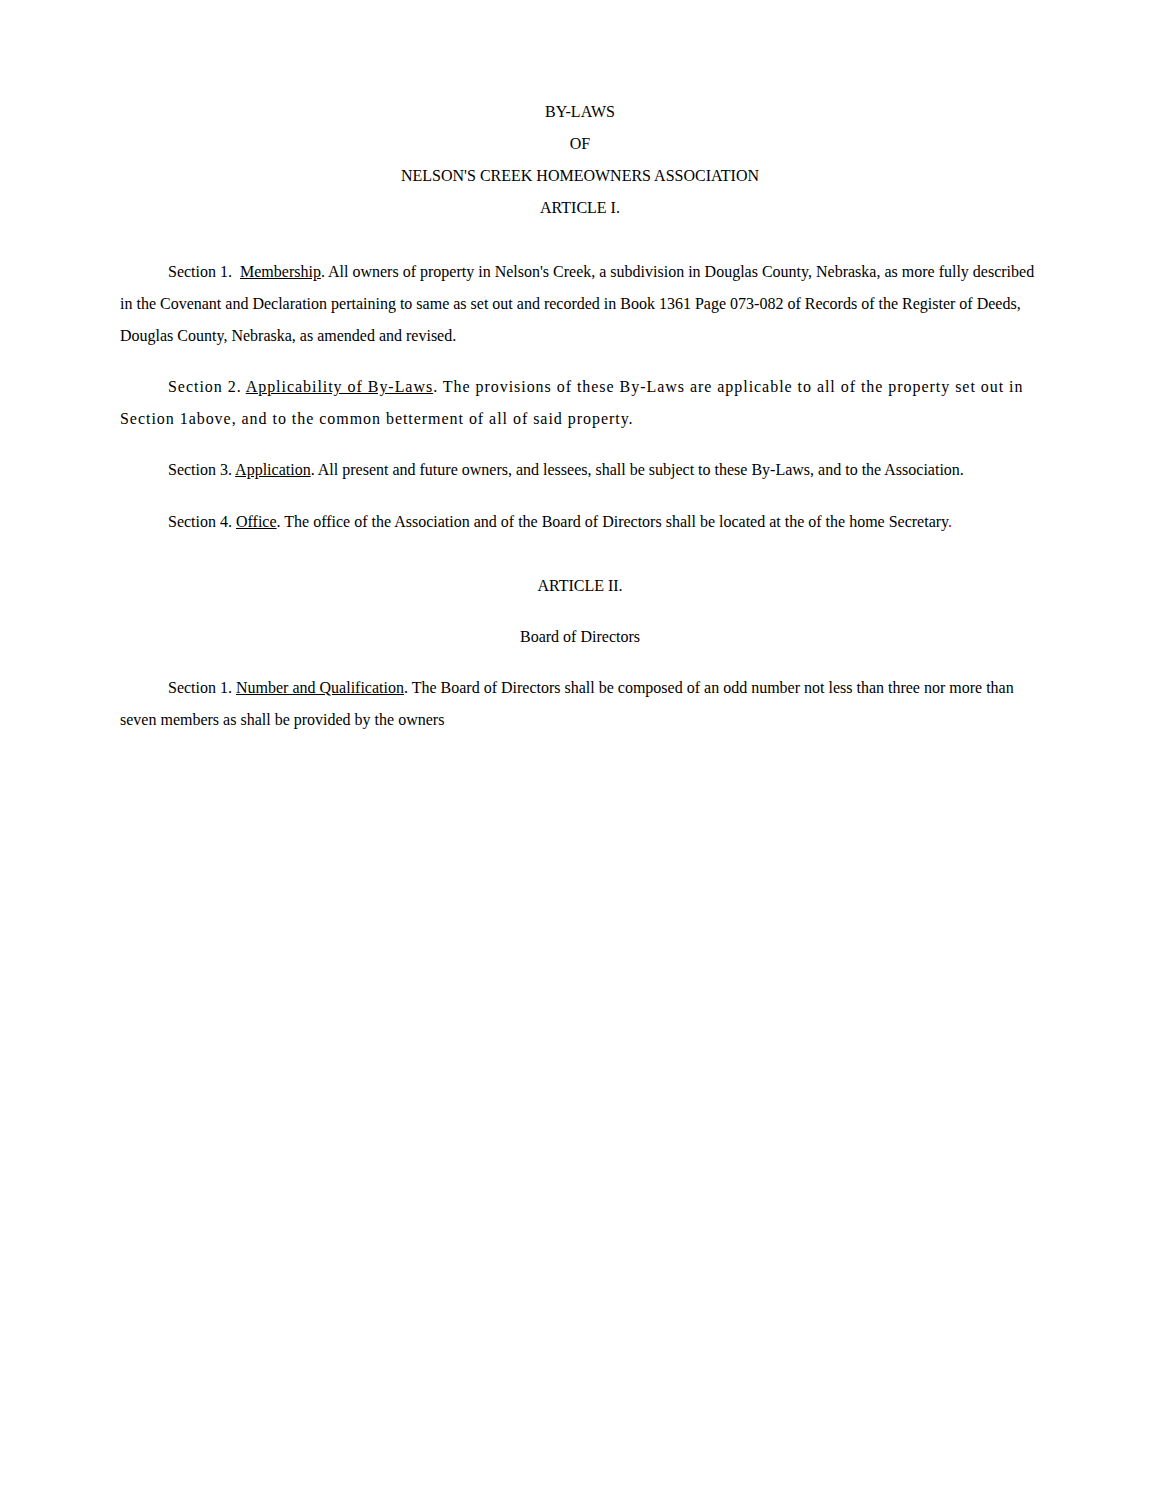BY-LAWS
OF
NELSON'S CREEK HOMEOWNERS ASSOCIATION
ARTICLE I.
Section 1. Membership. All owners of property in Nelson's Creek, a subdivision in Douglas County, Nebraska, as more fully described in the Covenant and Declaration pertaining to same as set out and recorded in Book 1361 Page 073-082 of Records of the Register of Deeds, Douglas County, Nebraska, as amended and revised.
Section 2. Applicability of By-Laws. The provisions of these By-Laws are applicable to all of the property set out in Section 1above, and to the common betterment of all of said property.
Section 3. Application. All present and future owners, and lessees, shall be subject to these By-Laws, and to the Association.
Section 4. Office. The office of the Association and of the Board of Directors shall be located at the of the home Secretary.
ARTICLE II.
Board of Directors
Section 1. Number and Qualification. The Board of Directors shall be composed of an odd number not less than three nor more than seven members as shall be provided by the owners